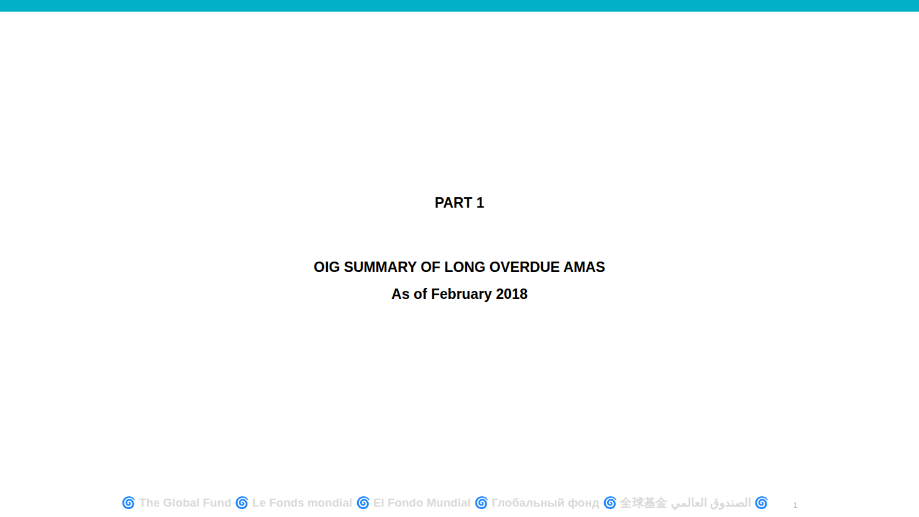PART 1
OIG SUMMARY OF LONG OVERDUE AMAS
As of February 2018
🌀 The Global Fund 🌀 Le Fonds mondial 🌀 El Fondo Mundial 🌀 Глобальный фонд 🌀 全球基金 الصندوق العالمي 🌀
1